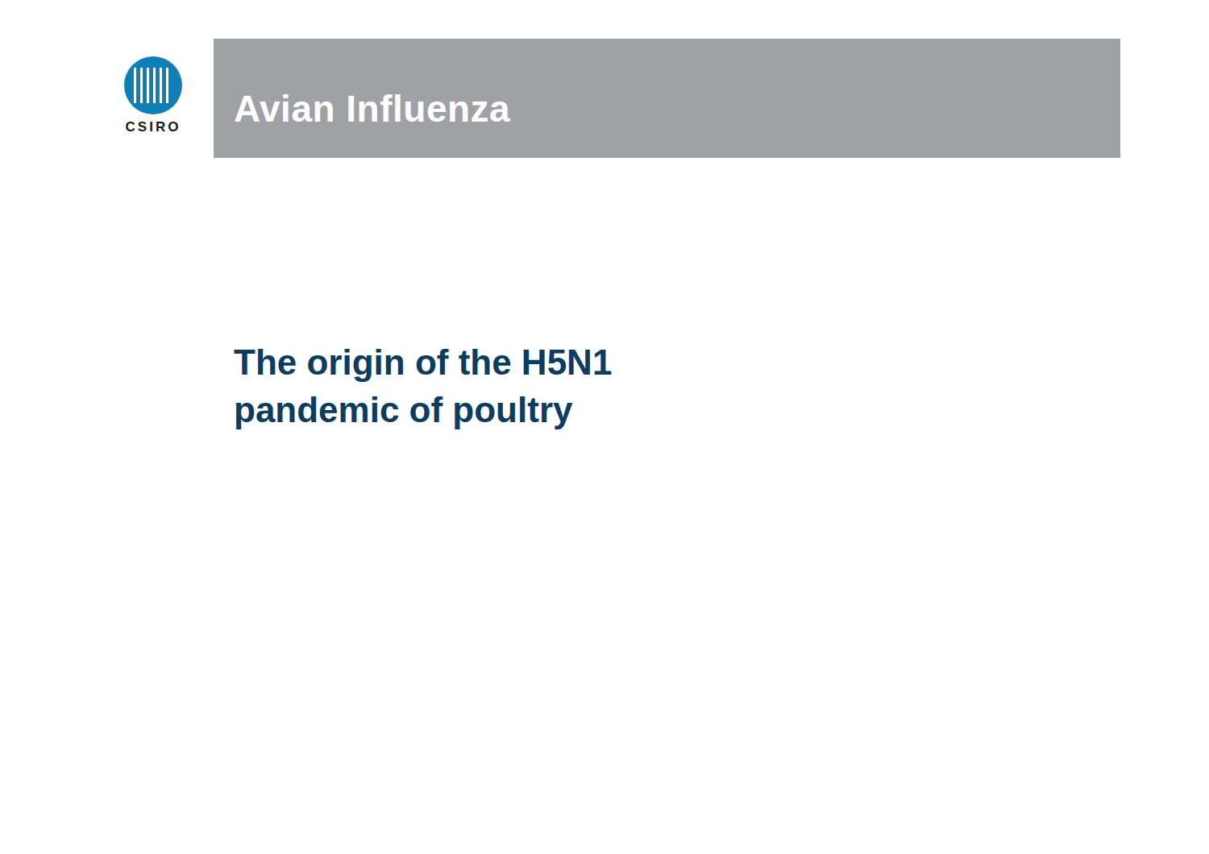Avian Influenza
CSIRO
The origin of the H5N1
pandemic of poultry